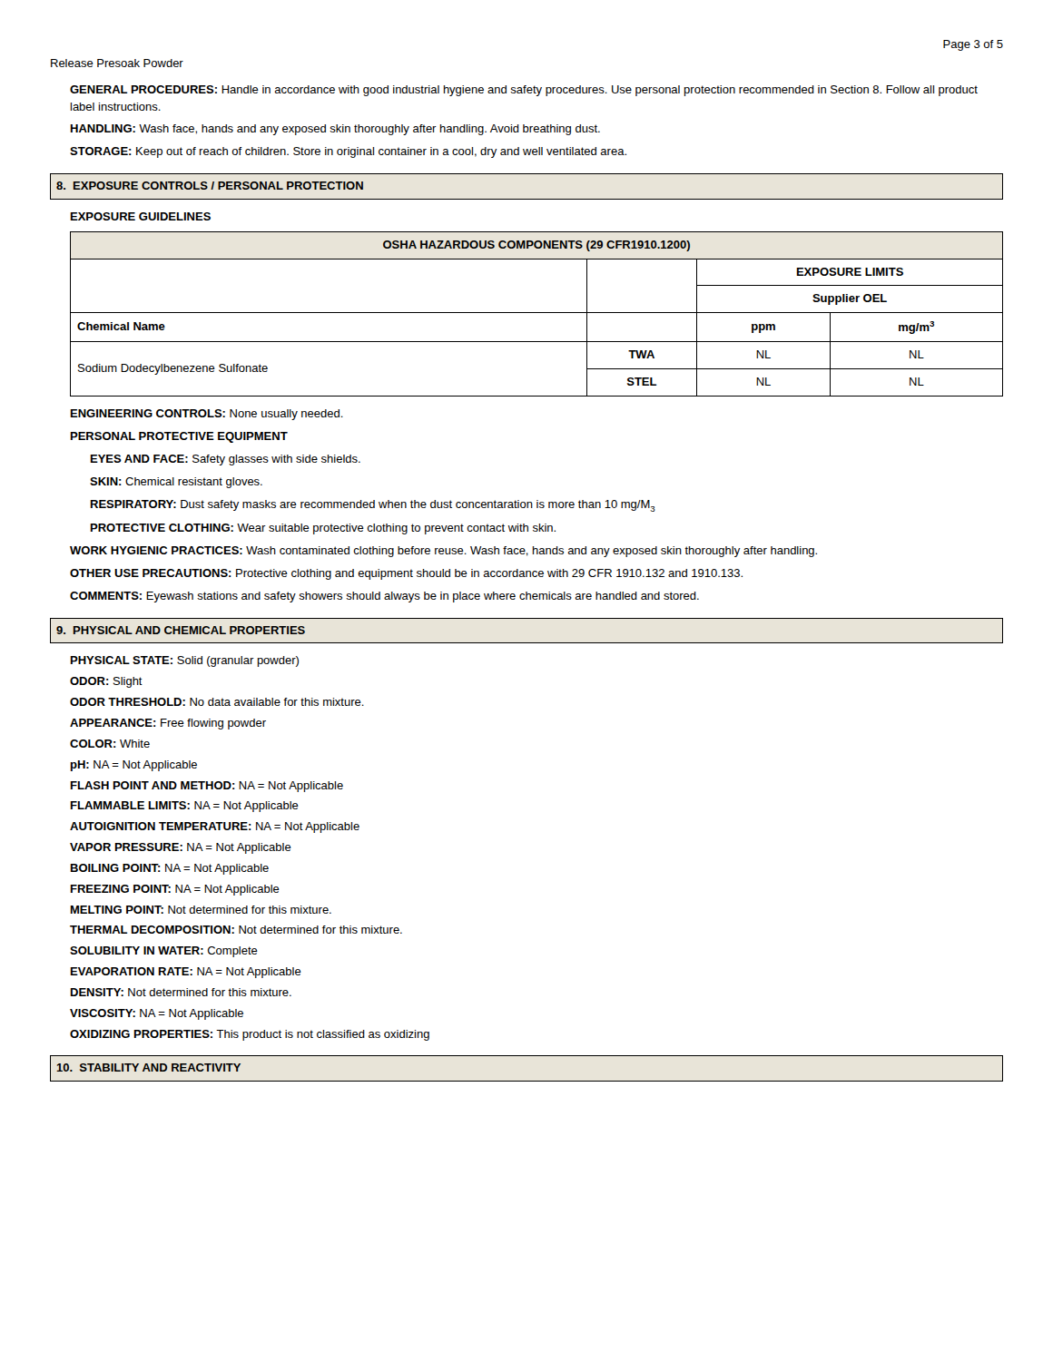Page 3 of 5
Release Presoak Powder
GENERAL PROCEDURES: Handle in accordance with good industrial hygiene and safety procedures. Use personal protection recommended in Section 8. Follow all product label instructions.
HANDLING: Wash face, hands and any exposed skin thoroughly after handling. Avoid breathing dust.
STORAGE: Keep out of reach of children. Store in original container in a cool, dry and well ventilated area.
8. EXPOSURE CONTROLS / PERSONAL PROTECTION
EXPOSURE GUIDELINES
| OSHA HAZARDOUS COMPONENTS (29 CFR1910.1200) |
| | | EXPOSURE LIMITS |
| Supplier OEL |
| Chemical Name | | ppm | mg/m 3 |
| Sodium Dodecylbenezene Sulfonate | TWA | NL | NL |
| STEL | NL | NL |
ENGINEERING CONTROLS: None usually needed.
PERSONAL PROTECTIVE EQUIPMENT
EYES AND FACE: Safety glasses with side shields.
SKIN: Chemical resistant gloves.
RESPIRATORY: Dust safety masks are recommended when the dust concentaration is more than 10 mg/M3
PROTECTIVE CLOTHING: Wear suitable protective clothing to prevent contact with skin.
WORK HYGIENIC PRACTICES: Wash contaminated clothing before reuse. Wash face, hands and any exposed skin thoroughly after handling.
OTHER USE PRECAUTIONS: Protective clothing and equipment should be in accordance with 29 CFR 1910.132 and 1910.133.
COMMENTS: Eyewash stations and safety showers should always be in place where chemicals are handled and stored.
9. PHYSICAL AND CHEMICAL PROPERTIES
PHYSICAL STATE: Solid (granular powder)
ODOR: Slight
ODOR THRESHOLD: No data available for this mixture.
APPEARANCE: Free flowing powder
COLOR: White
pH: NA = Not Applicable
FLASH POINT AND METHOD: NA = Not Applicable
FLAMMABLE LIMITS: NA = Not Applicable
AUTOIGNITION TEMPERATURE: NA = Not Applicable
VAPOR PRESSURE: NA = Not Applicable
BOILING POINT: NA = Not Applicable
FREEZING POINT: NA = Not Applicable
MELTING POINT: Not determined for this mixture.
THERMAL DECOMPOSITION: Not determined for this mixture.
SOLUBILITY IN WATER: Complete
EVAPORATION RATE: NA = Not Applicable
DENSITY: Not determined for this mixture.
VISCOSITY: NA = Not Applicable
OXIDIZING PROPERTIES: This product is not classified as oxidizing
10. STABILITY AND REACTIVITY